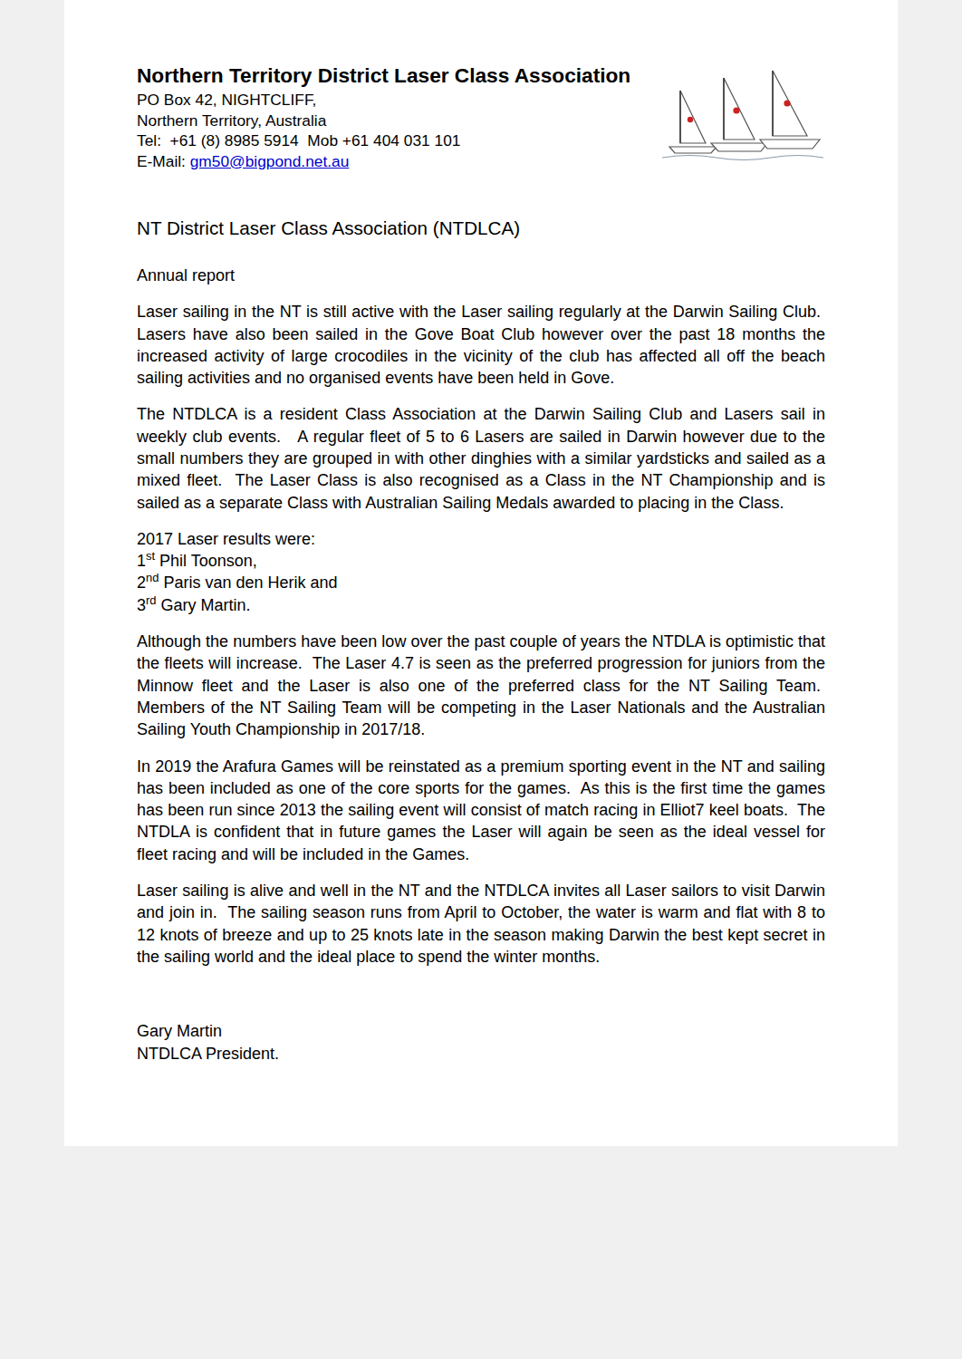Northern Territory District Laser Class Association
PO Box 42, NIGHTCLIFF,
Northern Territory, Australia
Tel: +61 (8) 8985 5914 Mob +61 404 031 101
E-Mail: gm50@bigpond.net.au
NT District Laser Class Association (NTDLCA)
Annual report
Laser sailing in the NT is still active with the Laser sailing regularly at the Darwin Sailing Club. Lasers have also been sailed in the Gove Boat Club however over the past 18 months the increased activity of large crocodiles in the vicinity of the club has affected all off the beach sailing activities and no organised events have been held in Gove.
The NTDLCA is a resident Class Association at the Darwin Sailing Club and Lasers sail in weekly club events. A regular fleet of 5 to 6 Lasers are sailed in Darwin however due to the small numbers they are grouped in with other dinghies with a similar yardsticks and sailed as a mixed fleet. The Laser Class is also recognised as a Class in the NT Championship and is sailed as a separate Class with Australian Sailing Medals awarded to placing in the Class.
2017 Laser results were:
1st Phil Toonson,
2nd Paris van den Herik and
3rd Gary Martin.
Although the numbers have been low over the past couple of years the NTDLA is optimistic that the fleets will increase. The Laser 4.7 is seen as the preferred progression for juniors from the Minnow fleet and the Laser is also one of the preferred class for the NT Sailing Team. Members of the NT Sailing Team will be competing in the Laser Nationals and the Australian Sailing Youth Championship in 2017/18.
In 2019 the Arafura Games will be reinstated as a premium sporting event in the NT and sailing has been included as one of the core sports for the games. As this is the first time the games has been run since 2013 the sailing event will consist of match racing in Elliot7 keel boats. The NTDLA is confident that in future games the Laser will again be seen as the ideal vessel for fleet racing and will be included in the Games.
Laser sailing is alive and well in the NT and the NTDLCA invites all Laser sailors to visit Darwin and join in. The sailing season runs from April to October, the water is warm and flat with 8 to 12 knots of breeze and up to 25 knots late in the season making Darwin the best kept secret in the sailing world and the ideal place to spend the winter months.
Gary Martin
NTDLCA President.